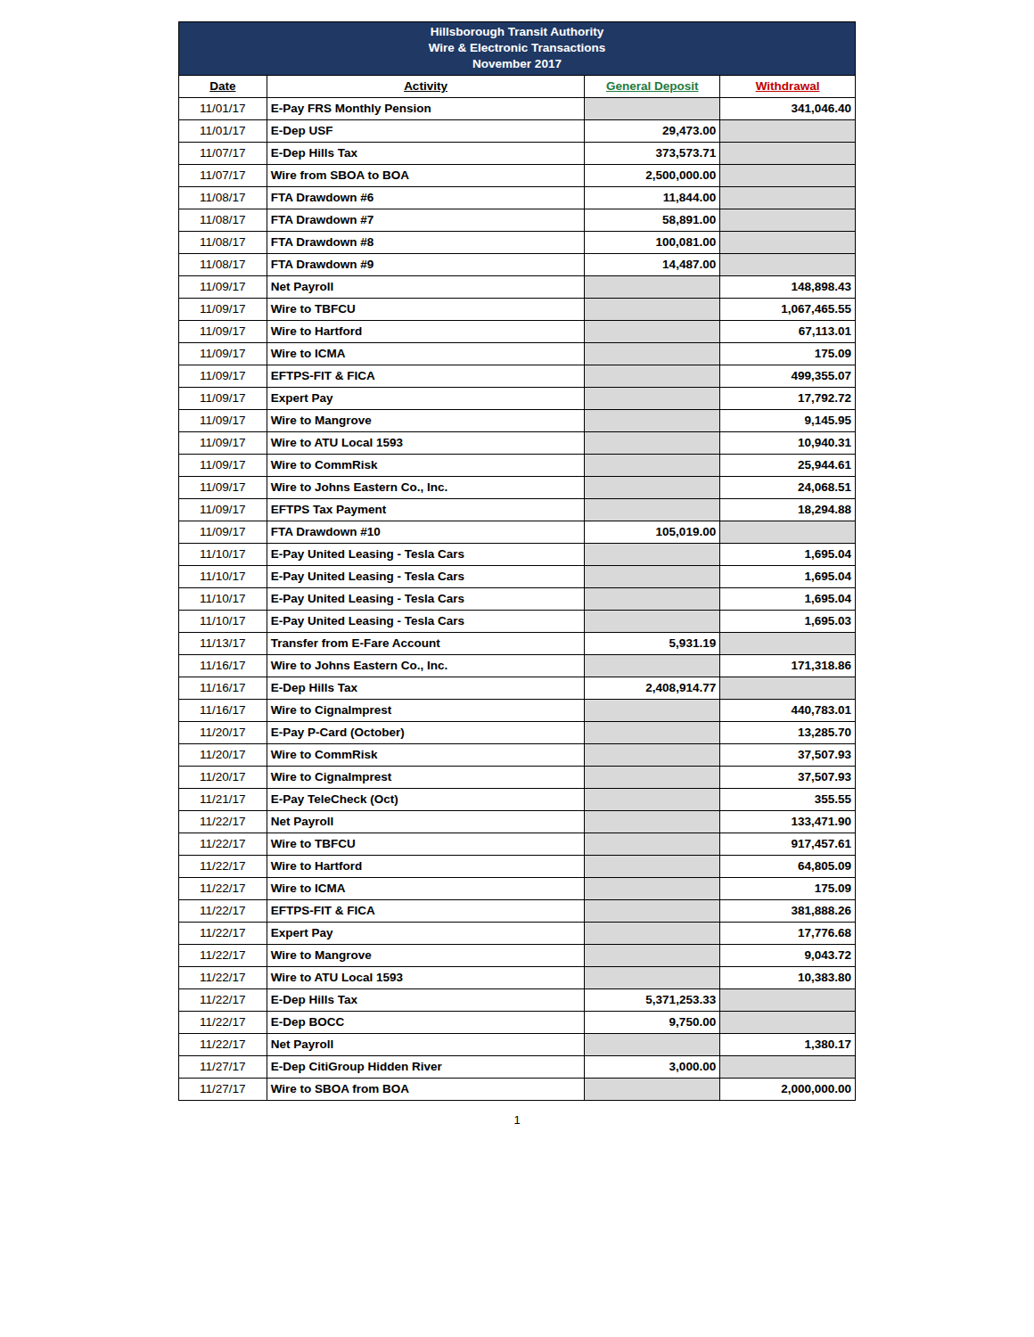| Hillsborough Transit Authority Wire & Electronic Transactions November 2017 |
| Date | Activity | General Deposit | Withdrawal |
| 11/01/17 | E-Pay FRS Monthly Pension | | 341,046.40 |
| 11/01/17 | E-Dep USF | 29,473.00 | |
| 11/07/17 | E-Dep Hills Tax | 373,573.71 | |
| 11/07/17 | Wire from SBOA to BOA | 2,500,000.00 | |
| 11/08/17 | FTA Drawdown #6 | 11,844.00 | |
| 11/08/17 | FTA Drawdown #7 | 58,891.00 | |
| 11/08/17 | FTA Drawdown #8 | 100,081.00 | |
| 11/08/17 | FTA Drawdown #9 | 14,487.00 | |
| 11/09/17 | Net Payroll | | 148,898.43 |
| 11/09/17 | Wire to TBFCU | | 1,067,465.55 |
| 11/09/17 | Wire to Hartford | | 67,113.01 |
| 11/09/17 | Wire to ICMA | | 175.09 |
| 11/09/17 | EFTPS-FIT & FICA | | 499,355.07 |
| 11/09/17 | Expert Pay | | 17,792.72 |
| 11/09/17 | Wire to Mangrove | | 9,145.95 |
| 11/09/17 | Wire to ATU Local 1593 | | 10,940.31 |
| 11/09/17 | Wire to CommRisk | | 25,944.61 |
| 11/09/17 | Wire to Johns Eastern Co., Inc. | | 24,068.51 |
| 11/09/17 | EFTPS Tax Payment | | 18,294.88 |
| 11/09/17 | FTA Drawdown #10 | 105,019.00 | |
| 11/10/17 | E-Pay United Leasing - Tesla Cars | | 1,695.04 |
| 11/10/17 | E-Pay United Leasing - Tesla Cars | | 1,695.04 |
| 11/10/17 | E-Pay United Leasing - Tesla Cars | | 1,695.04 |
| 11/10/17 | E-Pay United Leasing - Tesla Cars | | 1,695.03 |
| 11/13/17 | Transfer from E-Fare Account | 5,931.19 | |
| 11/16/17 | Wire to Johns Eastern Co., Inc. | | 171,318.86 |
| 11/16/17 | E-Dep Hills Tax | 2,408,914.77 | |
| 11/16/17 | Wire to CignaImprest | | 440,783.01 |
| 11/20/17 | E-Pay P-Card (October) | | 13,285.70 |
| 11/20/17 | Wire to CommRisk | | 37,507.93 |
| 11/20/17 | Wire to CignaImprest | | 37,507.93 |
| 11/21/17 | E-Pay TeleCheck (Oct) | | 355.55 |
| 11/22/17 | Net Payroll | | 133,471.90 |
| 11/22/17 | Wire to TBFCU | | 917,457.61 |
| 11/22/17 | Wire to Hartford | | 64,805.09 |
| 11/22/17 | Wire to ICMA | | 175.09 |
| 11/22/17 | EFTPS-FIT & FICA | | 381,888.26 |
| 11/22/17 | Expert Pay | | 17,776.68 |
| 11/22/17 | Wire to Mangrove | | 9,043.72 |
| 11/22/17 | Wire to ATU Local 1593 | | 10,383.80 |
| 11/22/17 | E-Dep Hills Tax | 5,371,253.33 | |
| 11/22/17 | E-Dep BOCC | 9,750.00 | |
| 11/22/17 | Net Payroll | | 1,380.17 |
| 11/27/17 | E-Dep CitiGroup Hidden River | 3,000.00 | |
| 11/27/17 | Wire to SBOA from BOA | | 2,000,000.00 |
1